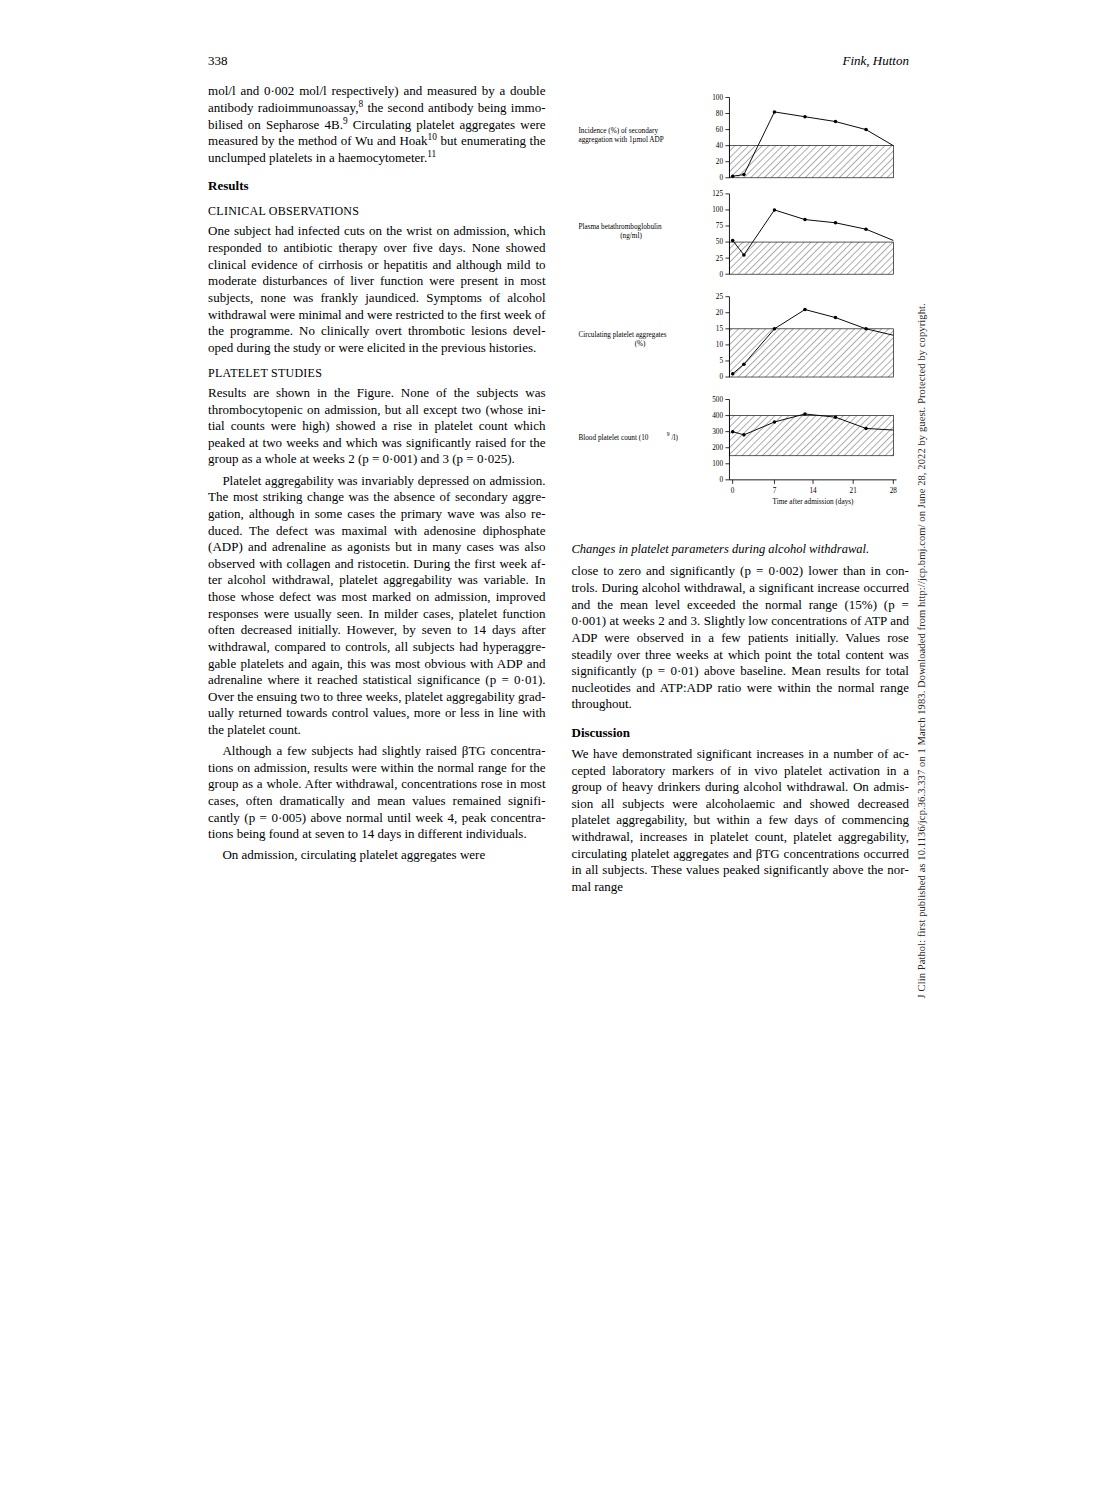J Clin Pathol: first published as 10.1136/jcp.36.3.337 on 1 March 1983. Downloaded from http://jcp.bmj.com/ on June 28, 2022 by guest. Protected by copyright.
338 Fink, Hutton
mol/l and 0·002 mol/l respectively) and measured by a double antibody radioimmunoassay,8 the second antibody being immobilised on Sepharose 4B.9 Circulating platelet aggregates were measured by the method of Wu and Hoak10 but enumerating the unclumped platelets in a haemocytometer.11
Results
Clinical observations
One subject had infected cuts on the wrist on admission, which responded to antibiotic therapy over five days. None showed clinical evidence of cirrhosis or hepatitis and although mild to moderate disturbances of liver function were present in most subjects, none was frankly jaundiced. Symptoms of alcohol withdrawal were minimal and were restricted to the first week of the programme. No clinically overt thrombotic lesions developed during the study or were elicited in the previous histories.
Platelet studies
Results are shown in the Figure. None of the subjects was thrombocytopenic on admission, but all except two (whose initial counts were high) showed a rise in platelet count which peaked at two weeks and which was significantly raised for the group as a whole at weeks 2 (p = 0·001) and 3 (p = 0·025).
Platelet aggregability was invariably depressed on admission. The most striking change was the absence of secondary aggregation, although in some cases the primary wave was also reduced. The defect was maximal with adenosine diphosphate (ADP) and adrenaline as agonists but in many cases was also observed with collagen and ristocetin. During the first week after alcohol withdrawal, platelet aggregability was variable. In those whose defect was most marked on admission, improved responses were usually seen. In milder cases, platelet function often decreased initially. However, by seven to 14 days after withdrawal, compared to controls, all subjects had hyperaggregable platelets and again, this was most obvious with ADP and adrenaline where it reached statistical significance (p = 0·01). Over the ensuing two to three weeks, platelet aggregability gradually returned towards control values, more or less in line with the platelet count.
Although a few subjects had slightly raised βTG concentrations on admission, results were within the normal range for the group as a whole. After withdrawal, concentrations rose in most cases, often dramatically and mean values remained significantly (p = 0·005) above normal until week 4, peak concentrations being found at seven to 14 days in different individuals.
On admission, circulating platelet aggregates were
Incidence (%) of secondary aggregation with 1µmol ADP 100 80 60 40 20 0 Plasma betathromboglobulin (ng/ml) 125 100 75 50 25 0 Circulating platelet aggregates (%) 25 20 15 10 5 0 Blood platelet count (10 9 /l) 500 400 300 200 100 0 0 7 14 21 28 Time after admission (days)
Changes in platelet parameters during alcohol withdrawal.
close to zero and significantly (p = 0·002) lower than in controls. During alcohol withdrawal, a significant increase occurred and the mean level exceeded the normal range (15%) (p = 0·001) at weeks 2 and 3. Slightly low concentrations of ATP and ADP were observed in a few patients initially. Values rose steadily over three weeks at which point the total content was significantly (p = 0·01) above baseline. Mean results for total nucleotides and ATP:ADP ratio were within the normal range throughout.
Discussion
We have demonstrated significant increases in a number of accepted laboratory markers of in vivo platelet activation in a group of heavy drinkers during alcohol withdrawal. On admission all subjects were alcoholaemic and showed decreased platelet aggregability, but within a few days of commencing withdrawal, increases in platelet count, platelet aggregability, circulating platelet aggregates and βTG concentrations occurred in all subjects. These values peaked significantly above the normal range